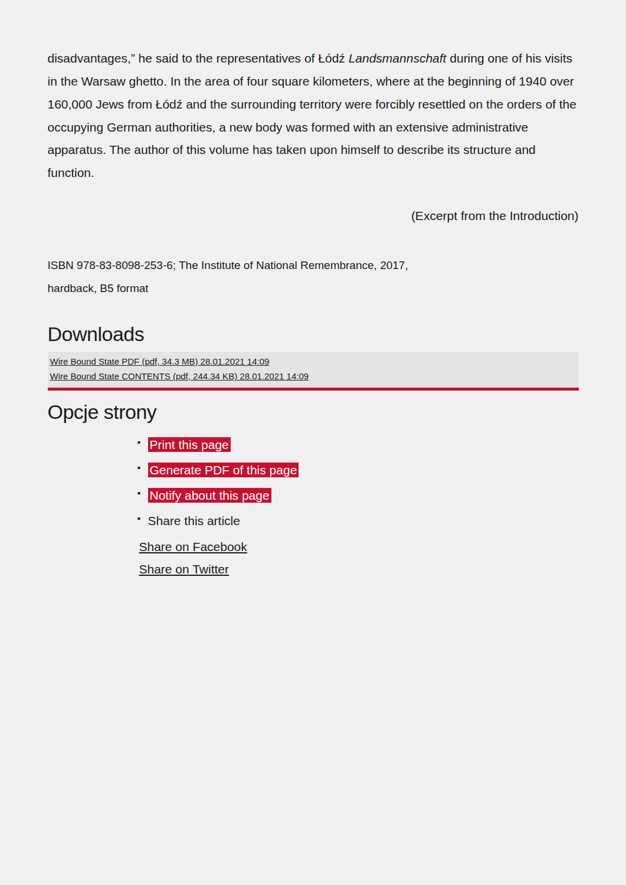disadvantages,” he said to the representatives of Łódź Landsmannschaft during one of his visits in the Warsaw ghetto. In the area of four square kilometers, where at the beginning of 1940 over 160,000 Jews from Łódź and the surrounding territory were forcibly resettled on the orders of the occupying German authorities, a new body was formed with an extensive administrative apparatus. The author of this volume has taken upon himself to describe its structure and function.
(Excerpt from the Introduction)
ISBN 978-83-8098-253-6; The Institute of National Remembrance, 2017,
hardback, B5 format
Downloads
Wire Bound State PDF (pdf, 34.3 MB) 28.01.2021 14:09 Wire Bound State CONTENTS (pdf, 244.34 KB) 28.01.2021 14:09
Opcje strony
Print this page
Generate PDF of this page
Notify about this page
Share this article
Share on Facebook Share on Twitter